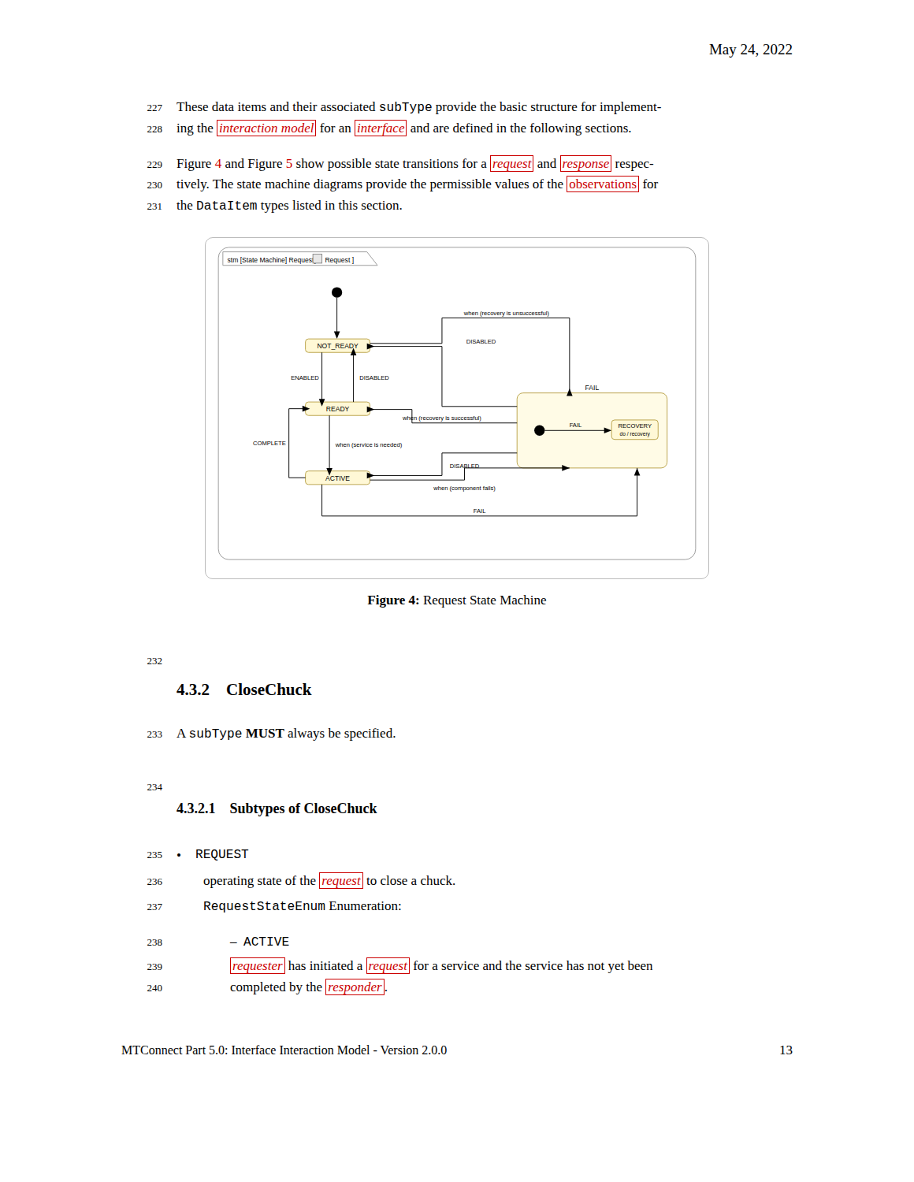May 24, 2022
227
These data items and their associated subType provide the basic structure for implement-
228
ing the interaction model for an interface and are defined in the following sections.
229
Figure 4 and Figure 5 show possible state transitions for a request and response respec-
230
tively. The state machine diagrams provide the permissible values of the observations for
231
the DataItem types listed in this section.
stm [State Machine] Request[ Request ] NOT_READY READY ACTIVE FAIL FAIL RECOVERY do / recovery ENABLED DISABLED when (service is needed) COMPLETE when (recovery is unsuccessful) DISABLED when (recovery is successful) when (component fails) DISABLED FAIL
Figure 4: Request State Machine
232
4.3.2 CloseChuck
233
A subType MUST always be specified.
234
4.3.2.1 Subtypes of CloseChuck
235
•
REQUEST
236
operating state of the request to close a chuck.
237
RequestStateEnum Enumeration:
238
– ACTIVE
239
requester has initiated a request for a service and the service has not yet been
240
completed by the responder.
MTConnect Part 5.0: Interface Interaction Model - Version 2.0.0
13